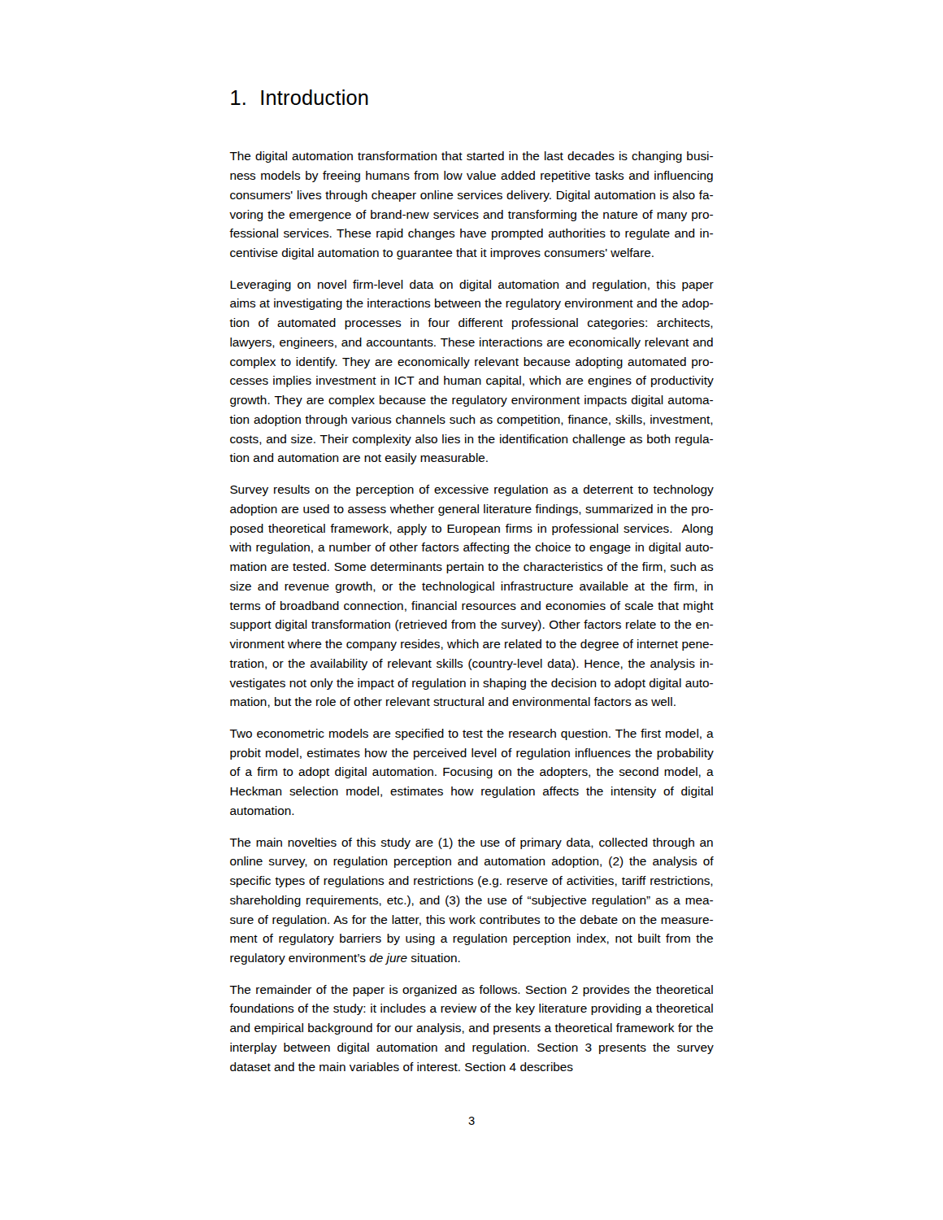1. Introduction
The digital automation transformation that started in the last decades is changing business models by freeing humans from low value added repetitive tasks and influencing consumers' lives through cheaper online services delivery. Digital automation is also favoring the emergence of brand-new services and transforming the nature of many professional services. These rapid changes have prompted authorities to regulate and incentivise digital automation to guarantee that it improves consumers' welfare.
Leveraging on novel firm-level data on digital automation and regulation, this paper aims at investigating the interactions between the regulatory environment and the adoption of automated processes in four different professional categories: architects, lawyers, engineers, and accountants. These interactions are economically relevant and complex to identify. They are economically relevant because adopting automated processes implies investment in ICT and human capital, which are engines of productivity growth. They are complex because the regulatory environment impacts digital automation adoption through various channels such as competition, finance, skills, investment, costs, and size. Their complexity also lies in the identification challenge as both regulation and automation are not easily measurable.
Survey results on the perception of excessive regulation as a deterrent to technology adoption are used to assess whether general literature findings, summarized in the proposed theoretical framework, apply to European firms in professional services. Along with regulation, a number of other factors affecting the choice to engage in digital automation are tested. Some determinants pertain to the characteristics of the firm, such as size and revenue growth, or the technological infrastructure available at the firm, in terms of broadband connection, financial resources and economies of scale that might support digital transformation (retrieved from the survey). Other factors relate to the environment where the company resides, which are related to the degree of internet penetration, or the availability of relevant skills (country-level data). Hence, the analysis investigates not only the impact of regulation in shaping the decision to adopt digital automation, but the role of other relevant structural and environmental factors as well.
Two econometric models are specified to test the research question. The first model, a probit model, estimates how the perceived level of regulation influences the probability of a firm to adopt digital automation. Focusing on the adopters, the second model, a Heckman selection model, estimates how regulation affects the intensity of digital automation.
The main novelties of this study are (1) the use of primary data, collected through an online survey, on regulation perception and automation adoption, (2) the analysis of specific types of regulations and restrictions (e.g. reserve of activities, tariff restrictions, shareholding requirements, etc.), and (3) the use of “subjective regulation” as a measure of regulation. As for the latter, this work contributes to the debate on the measurement of regulatory barriers by using a regulation perception index, not built from the regulatory environment’s de jure situation.
The remainder of the paper is organized as follows. Section 2 provides the theoretical foundations of the study: it includes a review of the key literature providing a theoretical and empirical background for our analysis, and presents a theoretical framework for the interplay between digital automation and regulation. Section 3 presents the survey dataset and the main variables of interest. Section 4 describes
3